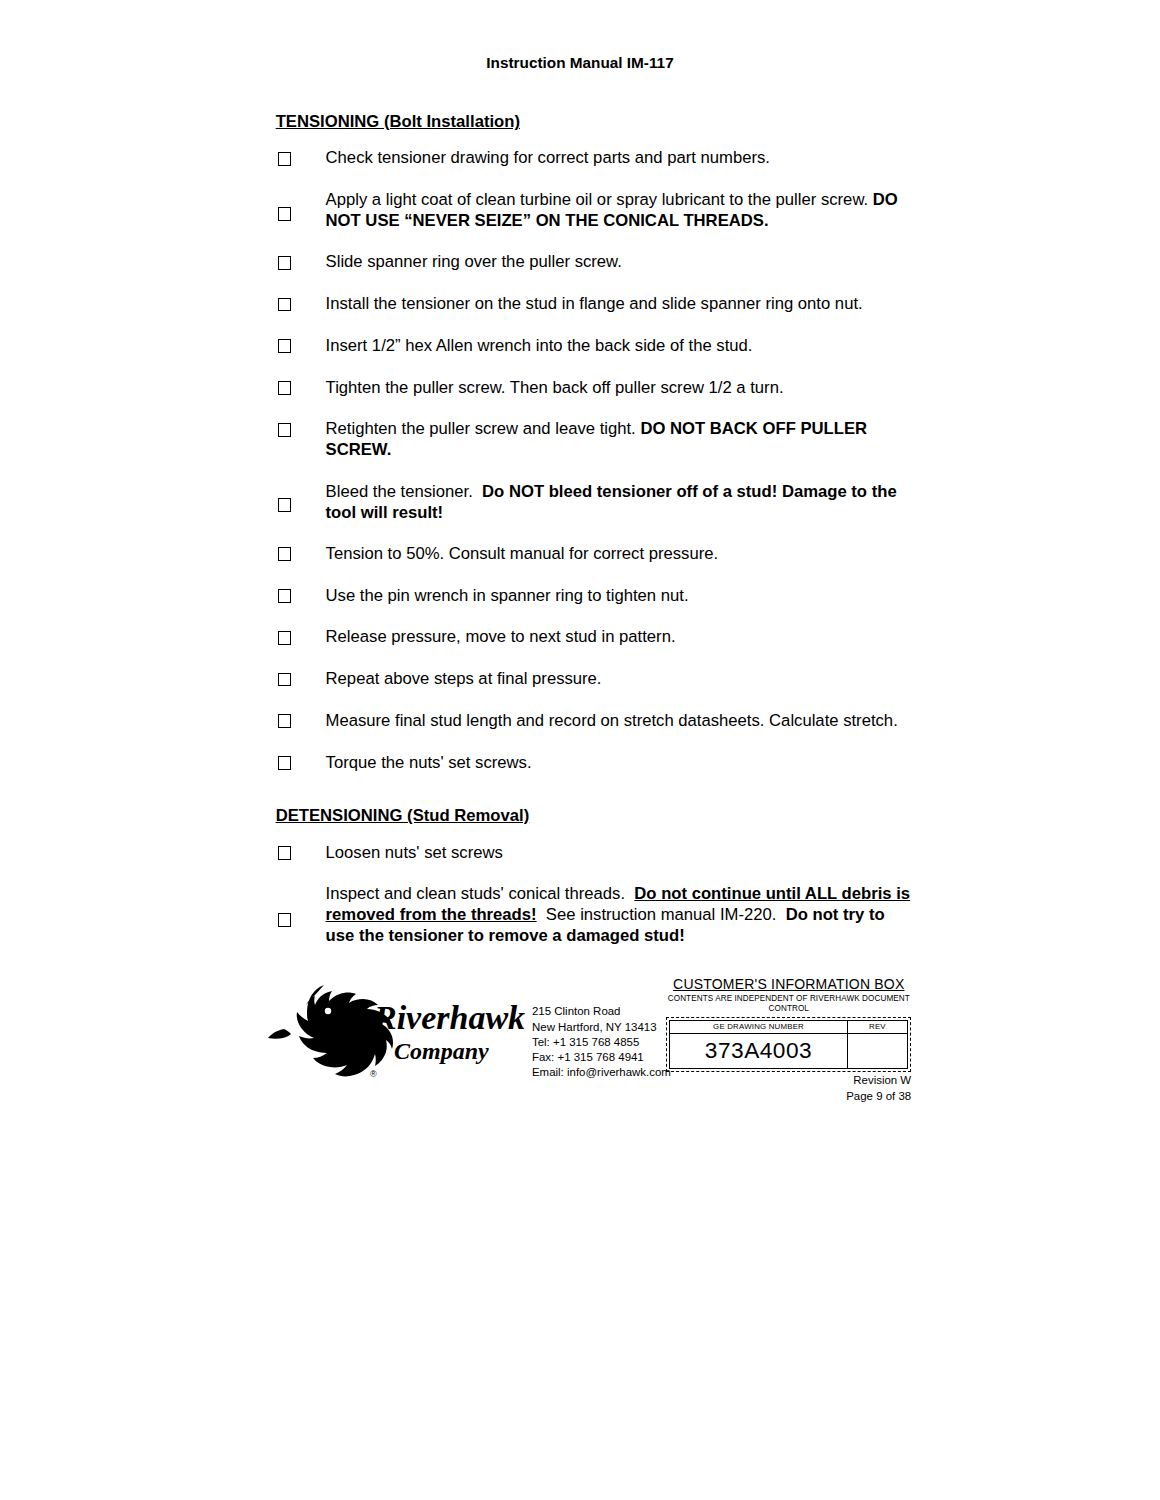Instruction Manual IM-117
TENSIONING (Bolt Installation)
Check tensioner drawing for correct parts and part numbers.
Apply a light coat of clean turbine oil or spray lubricant to the puller screw. DO NOT USE “NEVER SEIZE” ON THE CONICAL THREADS.
Slide spanner ring over the puller screw.
Install the tensioner on the stud in flange and slide spanner ring onto nut.
Insert 1/2” hex Allen wrench into the back side of the stud.
Tighten the puller screw. Then back off puller screw 1/2 a turn.
Retighten the puller screw and leave tight. DO NOT BACK OFF PULLER SCREW.
Bleed the tensioner. Do NOT bleed tensioner off of a stud! Damage to the tool will result!
Tension to 50%. Consult manual for correct pressure.
Use the pin wrench in spanner ring to tighten nut.
Release pressure, move to next stud in pattern.
Repeat above steps at final pressure.
Measure final stud length and record on stretch datasheets. Calculate stretch.
Torque the nuts' set screws.
DETENSIONING (Stud Removal)
Loosen nuts' set screws
Inspect and clean studs' conical threads. Do not continue until ALL debris is removed from the threads! See instruction manual IM-220. Do not try to use the tensioner to remove a damaged stud!
Riverhawk Company ®
215 Clinton Road
New Hartford, NY 13413
Tel: +1 315 768 4855
Fax: +1 315 768 4941
Email: info@riverhawk.com
CUSTOMER'S INFORMATION BOX
CONTENTS ARE INDEPENDENT OF RIVERHAWK DOCUMENT CONTROL
GE DRAWING NUMBER
373A4003
REV
Revision W
Page 9 of 38